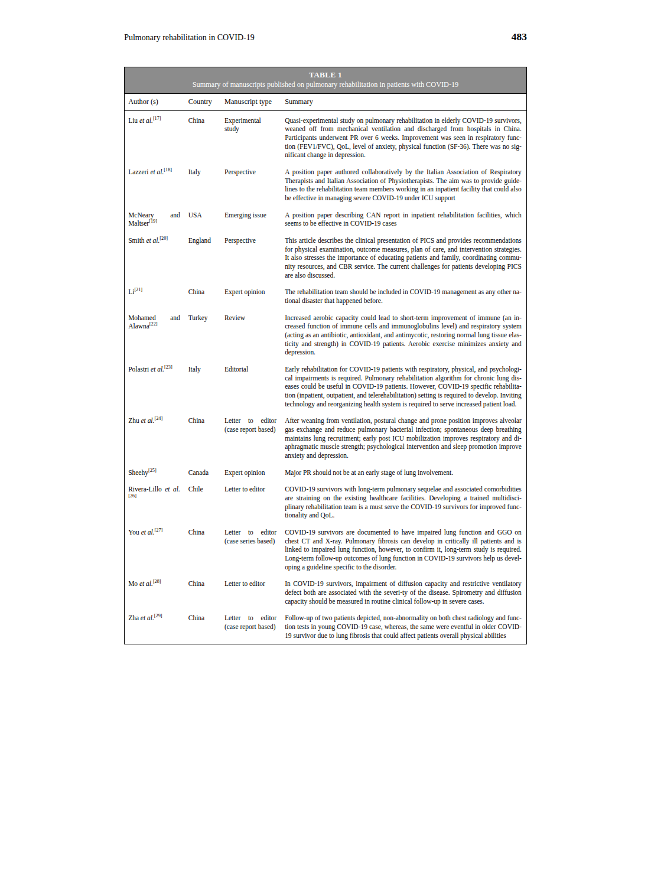Pulmonary rehabilitation in COVID-19
483
TABLE 1 Summary of manuscripts published on pulmonary rehabilitation in patients with COVID-19
| Author (s) | Country | Manuscript type | Summary |
| --- | --- | --- | --- |
| Liu et al. [17] | China | Experimental study | Quasi-experimental study on pulmonary rehabilitation in elderly COVID-19 survivors, weaned off from mechanical ventilation and discharged from hospitals in China. Participants underwent PR over 6 weeks. Improvement was seen in respiratory function (FEV1/FVC), QoL, level of anxiety, physical function (SF-36). There was no significant change in depression. |
| Lazzeri et al. [18] | Italy | Perspective | A position paper authored collaboratively by the Italian Association of Respiratory Therapists and Italian Association of Physiotherapists. The aim was to provide guidelines to the rehabilitation team members working in an inpatient facility that could also be effective in managing severe COVID-19 under ICU support |
| McNeary and Maltser [19] | USA | Emerging issue | A position paper describing CAN report in inpatient rehabilitation facilities, which seems to be effective in COVID-19 cases |
| Smith et al. [20] | England | Perspective | This article describes the clinical presentation of PICS and provides recommendations for physical examination, outcome measures, plan of care, and intervention strategies. It also stresses the importance of educating patients and family, coordinating community resources, and CBR service. The current challenges for patients developing PICS are also discussed. |
| Li [21] | China | Expert opinion | The rehabilitation team should be included in COVID-19 management as any other national disaster that happened before. |
| Mohamed and Alawna [22] | Turkey | Review | Increased aerobic capacity could lead to short-term improvement of immune (an increased function of immune cells and immunoglobulins level) and respiratory system (acting as an antibiotic, antioxidant, and antimycotic, restoring normal lung tissue elasticity and strength) in COVID-19 patients. Aerobic exercise minimizes anxiety and depression. |
| Polastri et al. [23] | Italy | Editorial | Early rehabilitation for COVID-19 patients with respiratory, physical, and psychological impairments is required. Pulmonary rehabilitation algorithm for chronic lung diseases could be useful in COVID-19 patients. However, COVID-19 specific rehabilitation (inpatient, outpatient, and telerehabilitation) setting is required to develop. Inviting technology and reorganizing health system is required to serve increased patient load. |
| Zhu et al. [24] | China | Letter to editor (case report based) | After weaning from ventilation, postural change and prone position improves alveolar gas exchange and reduce pulmonary bacterial infection; spontaneous deep breathing maintains lung recruitment; early post ICU mobilization improves respiratory and diaphragmatic muscle strength; psychological intervention and sleep promotion improve anxiety and depression. |
| Sheehy [25] | Canada | Expert opinion | Major PR should not be at an early stage of lung involvement. |
| Rivera-Lillo et al. [26] | Chile | Letter to editor | COVID-19 survivors with long-term pulmonary sequelae and associated comorbidities are straining on the existing healthcare facilities. Developing a trained multidisciplinary rehabilitation team is a must serve the COVID-19 survivors for improved functionality and QoL. |
| You et al. [27] | China | Letter to editor (case series based) | COVID-19 survivors are documented to have impaired lung function and GGO on chest CT and X-ray. Pulmonary fibrosis can develop in critically ill patients and is linked to impaired lung function, however, to confirm it, long-term study is required. Long-term follow-up outcomes of lung function in COVID-19 survivors help us developing a guideline specific to the disorder. |
| Mo et al. [28] | China | Letter to editor | In COVID-19 survivors, impairment of diffusion capacity and restrictive ventilatory defect both are associated with the severi-ty of the disease. Spirometry and diffusion capacity should be measured in routine clinical follow-up in severe cases. |
| Zha et al. [29] | China | Letter to editor (case report based) | Follow-up of two patients depicted, non-abnormality on both chest radiology and function tests in young COVID-19 case, whereas, the same were eventful in older COVID-19 survivor due to lung fibrosis that could affect patients overall physical abilities |